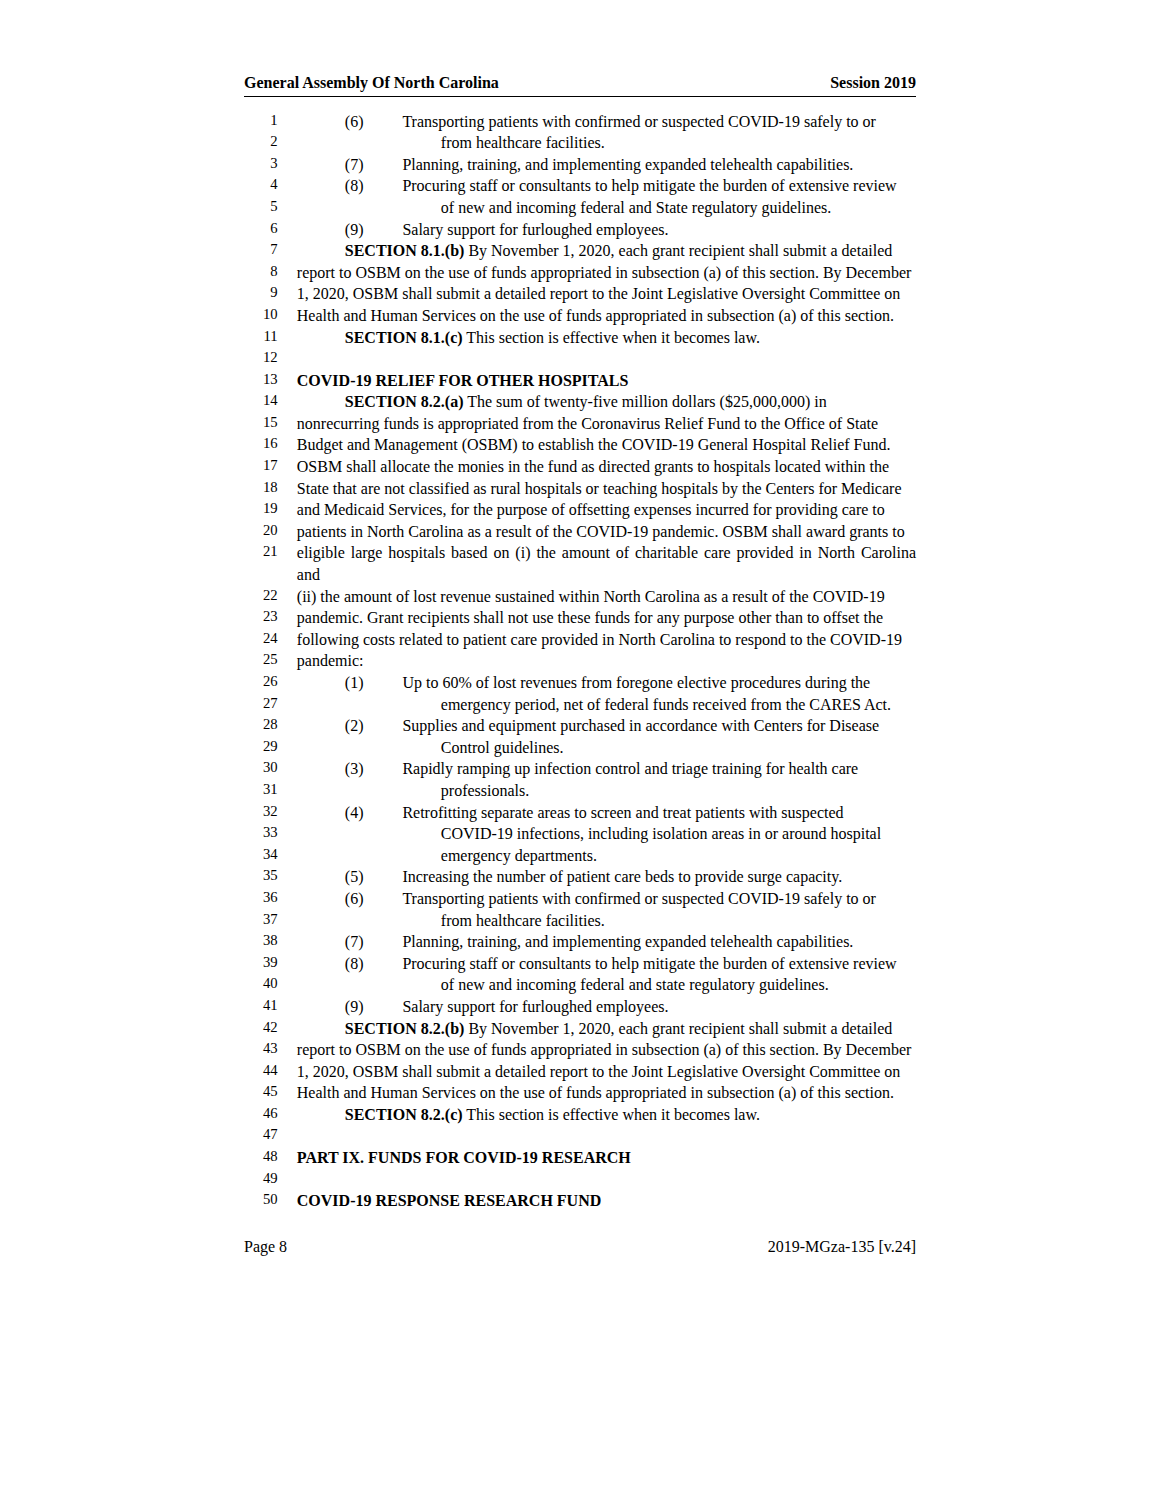General Assembly Of North Carolina
Session 2019
(6) Transporting patients with confirmed or suspected COVID-19 safely to or
from healthcare facilities.
(7) Planning, training, and implementing expanded telehealth capabilities.
(8) Procuring staff or consultants to help mitigate the burden of extensive review
of new and incoming federal and State regulatory guidelines.
(9) Salary support for furloughed employees.
SECTION 8.1.(b) By November 1, 2020, each grant recipient shall submit a detailed
report to OSBM on the use of funds appropriated in subsection (a) of this section. By December
1, 2020, OSBM shall submit a detailed report to the Joint Legislative Oversight Committee on
Health and Human Services on the use of funds appropriated in subsection (a) of this section.
SECTION 8.1.(c) This section is effective when it becomes law.
COVID-19 RELIEF FOR OTHER HOSPITALS
SECTION 8.2.(a) The sum of twenty-five million dollars ($25,000,000) in
nonrecurring funds is appropriated from the Coronavirus Relief Fund to the Office of State
Budget and Management (OSBM) to establish the COVID-19 General Hospital Relief Fund.
OSBM shall allocate the monies in the fund as directed grants to hospitals located within the
State that are not classified as rural hospitals or teaching hospitals by the Centers for Medicare
and Medicaid Services, for the purpose of offsetting expenses incurred for providing care to
patients in North Carolina as a result of the COVID-19 pandemic. OSBM shall award grants to
eligible large hospitals based on (i) the amount of charitable care provided in North Carolina and
(ii) the amount of lost revenue sustained within North Carolina as a result of the COVID-19
pandemic. Grant recipients shall not use these funds for any purpose other than to offset the
following costs related to patient care provided in North Carolina to respond to the COVID-19
pandemic:
(1) Up to 60% of lost revenues from foregone elective procedures during the
emergency period, net of federal funds received from the CARES Act.
(2) Supplies and equipment purchased in accordance with Centers for Disease
Control guidelines.
(3) Rapidly ramping up infection control and triage training for health care
professionals.
(4) Retrofitting separate areas to screen and treat patients with suspected
COVID-19 infections, including isolation areas in or around hospital
emergency departments.
(5) Increasing the number of patient care beds to provide surge capacity.
(6) Transporting patients with confirmed or suspected COVID-19 safely to or
from healthcare facilities.
(7) Planning, training, and implementing expanded telehealth capabilities.
(8) Procuring staff or consultants to help mitigate the burden of extensive review
of new and incoming federal and state regulatory guidelines.
(9) Salary support for furloughed employees.
SECTION 8.2.(b) By November 1, 2020, each grant recipient shall submit a detailed
report to OSBM on the use of funds appropriated in subsection (a) of this section. By December
1, 2020, OSBM shall submit a detailed report to the Joint Legislative Oversight Committee on
Health and Human Services on the use of funds appropriated in subsection (a) of this section.
SECTION 8.2.(c) This section is effective when it becomes law.
PART IX. FUNDS FOR COVID-19 RESEARCH
COVID-19 RESPONSE RESEARCH FUND
Page 8
2019-MGza-135 [v.24]